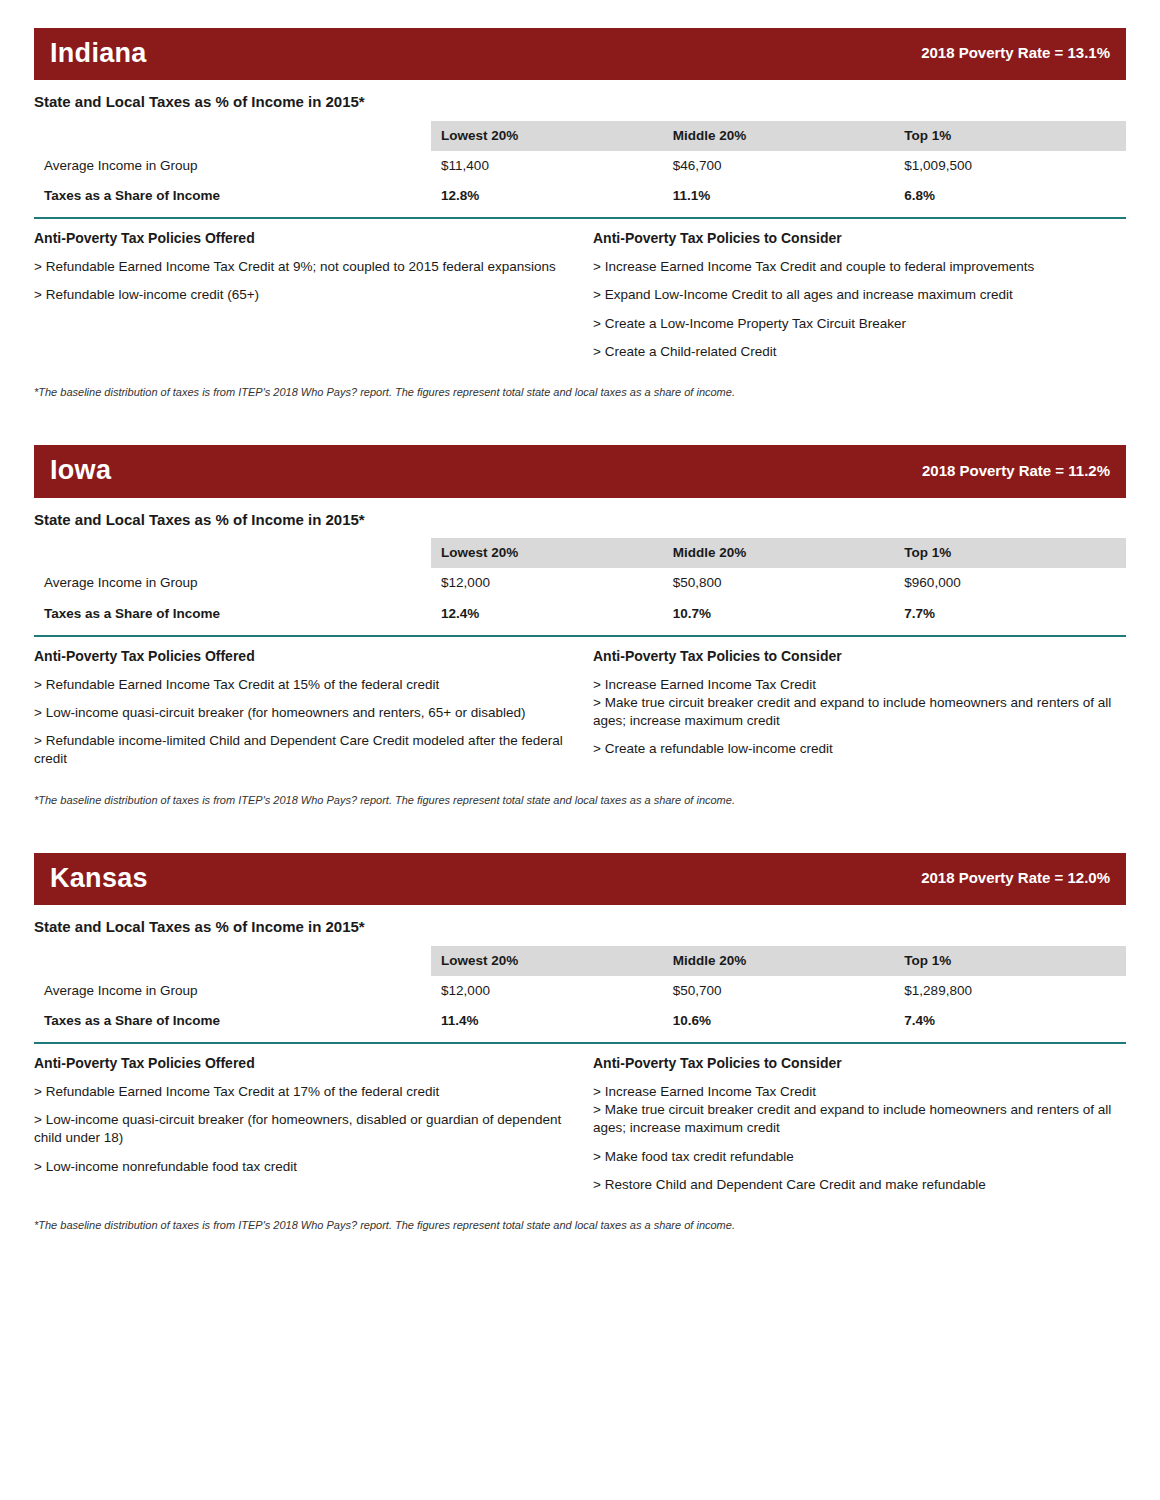Indiana
2018 Poverty Rate = 13.1%
State and Local Taxes as % of Income in 2015*
| | Lowest 20% | Middle 20% | Top 1% |
| --- | --- | --- | --- |
| Average Income in Group | $11,400 | $46,700 | $1,009,500 |
| Taxes as a Share of Income | 12.8% | 11.1% | 6.8% |
Anti-Poverty Tax Policies Offered
> Refundable Earned Income Tax Credit at 9%; not coupled to 2015 federal expansions
> Refundable low-income credit (65+)
Anti-Poverty Tax Policies to Consider
> Increase Earned Income Tax Credit and couple to federal improvements
> Expand Low-Income Credit to all ages and increase maximum credit
> Create a Low-Income Property Tax Circuit Breaker
> Create a Child-related Credit
*The baseline distribution of taxes is from ITEP's 2018 Who Pays? report. The figures represent total state and local taxes as a share of income.
Iowa
2018 Poverty Rate = 11.2%
State and Local Taxes as % of Income in 2015*
| | Lowest 20% | Middle 20% | Top 1% |
| --- | --- | --- | --- |
| Average Income in Group | $12,000 | $50,800 | $960,000 |
| Taxes as a Share of Income | 12.4% | 10.7% | 7.7% |
Anti-Poverty Tax Policies Offered
> Refundable Earned Income Tax Credit at 15% of the federal credit
> Low-income quasi-circuit breaker (for homeowners and renters, 65+ or disabled)
> Refundable income-limited Child and Dependent Care Credit modeled after the federal credit
Anti-Poverty Tax Policies to Consider
> Increase Earned Income Tax Credit
> Make true circuit breaker credit and expand to include homeowners and renters of all ages; increase maximum credit
> Create a refundable low-income credit
*The baseline distribution of taxes is from ITEP's 2018 Who Pays? report. The figures represent total state and local taxes as a share of income.
Kansas
2018 Poverty Rate = 12.0%
State and Local Taxes as % of Income in 2015*
| | Lowest 20% | Middle 20% | Top 1% |
| --- | --- | --- | --- |
| Average Income in Group | $12,000 | $50,700 | $1,289,800 |
| Taxes as a Share of Income | 11.4% | 10.6% | 7.4% |
Anti-Poverty Tax Policies Offered
> Refundable Earned Income Tax Credit at 17% of the federal credit
> Low-income quasi-circuit breaker (for homeowners, disabled or guardian of dependent child under 18)
> Low-income nonrefundable food tax credit
Anti-Poverty Tax Policies to Consider
> Increase Earned Income Tax Credit
> Make true circuit breaker credit and expand to include homeowners and renters of all ages; increase maximum credit
> Make food tax credit refundable
> Restore Child and Dependent Care Credit and make refundable
*The baseline distribution of taxes is from ITEP's 2018 Who Pays? report. The figures represent total state and local taxes as a share of income.